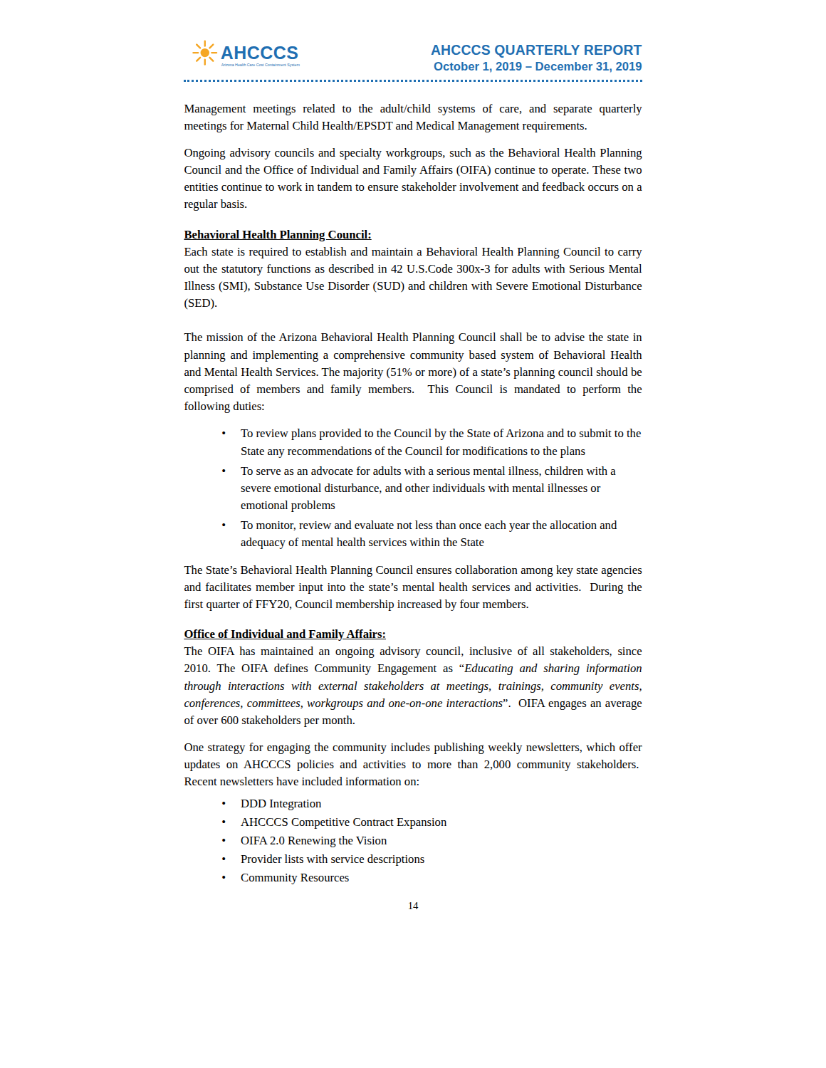AHCCCS Arizona Health Care Cost Containment System
AHCCCS QUARTERLY REPORT
October 1, 2019 – December 31, 2019
Management meetings related to the adult/child systems of care, and separate quarterly meetings for Maternal Child Health/EPSDT and Medical Management requirements.
Ongoing advisory councils and specialty workgroups, such as the Behavioral Health Planning Council and the Office of Individual and Family Affairs (OIFA) continue to operate. These two entities continue to work in tandem to ensure stakeholder involvement and feedback occurs on a regular basis.
Behavioral Health Planning Council:
Each state is required to establish and maintain a Behavioral Health Planning Council to carry out the statutory functions as described in 42 U.S.Code 300x-3 for adults with Serious Mental Illness (SMI), Substance Use Disorder (SUD) and children with Severe Emotional Disturbance (SED).
The mission of the Arizona Behavioral Health Planning Council shall be to advise the state in planning and implementing a comprehensive community based system of Behavioral Health and Mental Health Services. The majority (51% or more) of a state’s planning council should be comprised of members and family members. This Council is mandated to perform the following duties:
To review plans provided to the Council by the State of Arizona and to submit to the State any recommendations of the Council for modifications to the plans
To serve as an advocate for adults with a serious mental illness, children with a severe emotional disturbance, and other individuals with mental illnesses or emotional problems
To monitor, review and evaluate not less than once each year the allocation and adequacy of mental health services within the State
The State’s Behavioral Health Planning Council ensures collaboration among key state agencies and facilitates member input into the state’s mental health services and activities. During the first quarter of FFY20, Council membership increased by four members.
Office of Individual and Family Affairs:
The OIFA has maintained an ongoing advisory council, inclusive of all stakeholders, since 2010. The OIFA defines Community Engagement as “Educating and sharing information through interactions with external stakeholders at meetings, trainings, community events, conferences, committees, workgroups and one-on-one interactions”. OIFA engages an average of over 600 stakeholders per month.
One strategy for engaging the community includes publishing weekly newsletters, which offer updates on AHCCCS policies and activities to more than 2,000 community stakeholders. Recent newsletters have included information on:
DDD Integration
AHCCCS Competitive Contract Expansion
OIFA 2.0 Renewing the Vision
Provider lists with service descriptions
Community Resources
14